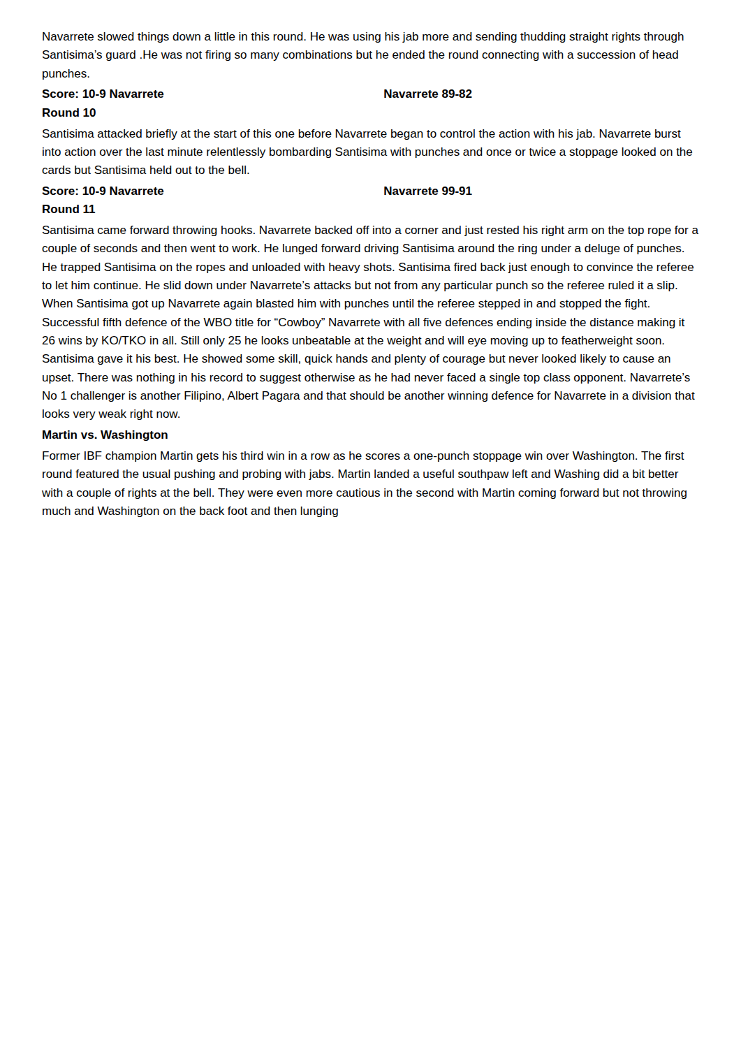Navarrete slowed things down a little in this round. He was using his jab more and sending thudding straight rights through Santisima’s guard .He was not firing so many combinations but he ended the round connecting with a succession of head punches.
Score: 10-9 Navarrete Navarrete 89-82
Round 10
Santisima attacked briefly at the start of this one before Navarrete began to control the action with his jab. Navarrete burst into action over the last minute relentlessly bombarding Santisima with punches and once or twice a stoppage looked on the cards but Santisima held out to the bell.
Score: 10-9 Navarrete Navarrete 99-91
Round 11
Santisima came forward throwing hooks. Navarrete backed off into a corner and just rested his right arm on the top rope for a couple of seconds and then went to work. He lunged forward driving Santisima around the ring under a deluge of punches. He trapped Santisima on the ropes and unloaded with heavy shots. Santisima fired back just enough to convince the referee to let him continue. He slid down under Navarrete’s attacks but not from any particular punch so the referee ruled it a slip. When Santisima got up Navarrete again blasted him with punches until the referee stepped in and stopped the fight. Successful fifth defence of the WBO title for “Cowboy” Navarrete with all five defences ending inside the distance making it 26 wins by KO/TKO in all. Still only 25 he looks unbeatable at the weight and will eye moving up to featherweight soon. Santisima gave it his best. He showed some skill, quick hands and plenty of courage but never looked likely to cause an upset. There was nothing in his record to suggest otherwise as he had never faced a single top class opponent. Navarrete’s No 1 challenger is another Filipino, Albert Pagara and that should be another winning defence for Navarrete in a division that looks very weak right now.
Martin vs. Washington
Former IBF champion Martin gets his third win in a row as he scores a one-punch stoppage win over Washington. The first round featured the usual pushing and probing with jabs. Martin landed a useful southpaw left and Washing did a bit better with a couple of rights at the bell. They were even more cautious in the second with Martin coming forward but not throwing much and Washington on the back foot and then lunging